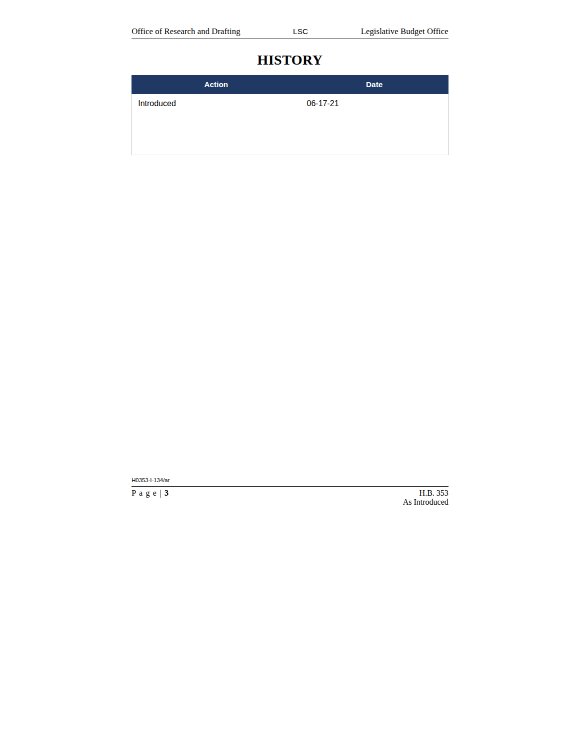Office of Research and Drafting
LSC
Legislative Budget Office
HISTORY
| Action | Date |
| --- | --- |
| Introduced | 06-17-21 |
H0353-I-134/ar
P a g e | 3
H.B. 353
As Introduced